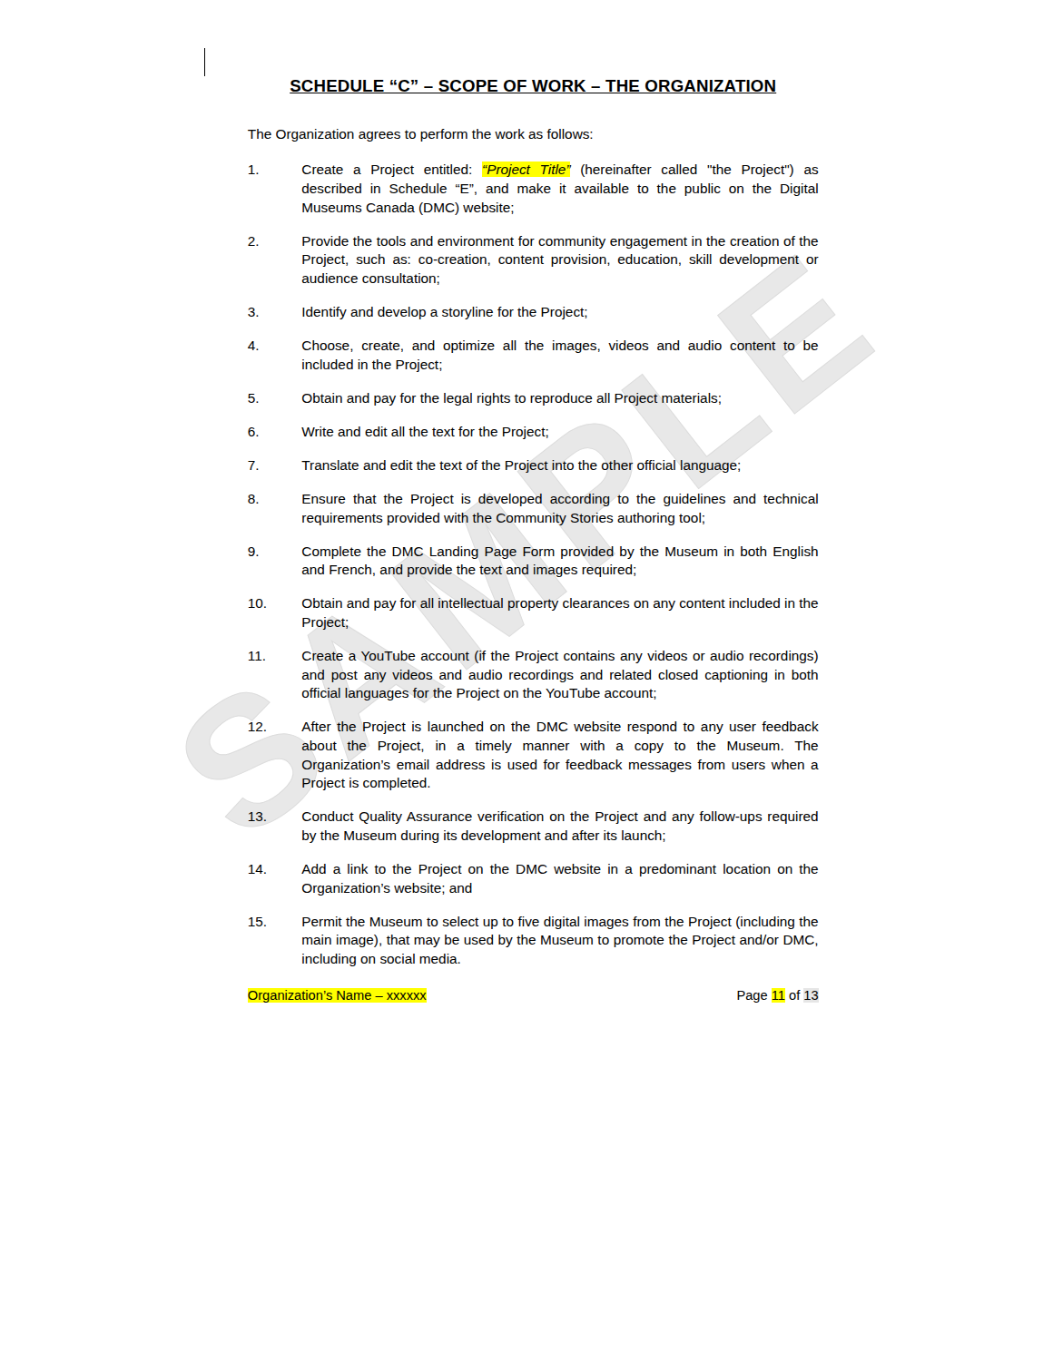SAMPLE
SCHEDULE “C” – SCOPE OF WORK – THE ORGANIZATION
The Organization agrees to perform the work as follows:
1. Create a Project entitled: “Project Title” (hereinafter called "the Project") as described in Schedule “E”, and make it available to the public on the Digital Museums Canada (DMC) website;
2. Provide the tools and environment for community engagement in the creation of the Project, such as: co-creation, content provision, education, skill development or audience consultation;
3. Identify and develop a storyline for the Project;
4. Choose, create, and optimize all the images, videos and audio content to be included in the Project;
5. Obtain and pay for the legal rights to reproduce all Project materials;
6. Write and edit all the text for the Project;
7. Translate and edit the text of the Project into the other official language;
8. Ensure that the Project is developed according to the guidelines and technical requirements provided with the Community Stories authoring tool;
9. Complete the DMC Landing Page Form provided by the Museum in both English and French, and provide the text and images required;
10. Obtain and pay for all intellectual property clearances on any content included in the Project;
11. Create a YouTube account (if the Project contains any videos or audio recordings) and post any videos and audio recordings and related closed captioning in both official languages for the Project on the YouTube account;
12. After the Project is launched on the DMC website respond to any user feedback about the Project, in a timely manner with a copy to the Museum. The Organization’s email address is used for feedback messages from users when a Project is completed.
13. Conduct Quality Assurance verification on the Project and any follow-ups required by the Museum during its development and after its launch;
14. Add a link to the Project on the DMC website in a predominant location on the Organization’s website; and
15. Permit the Museum to select up to five digital images from the Project (including the main image), that may be used by the Museum to promote the Project and/or DMC, including on social media.
Organization’s Name – xxxxxx
Page 11 of 13